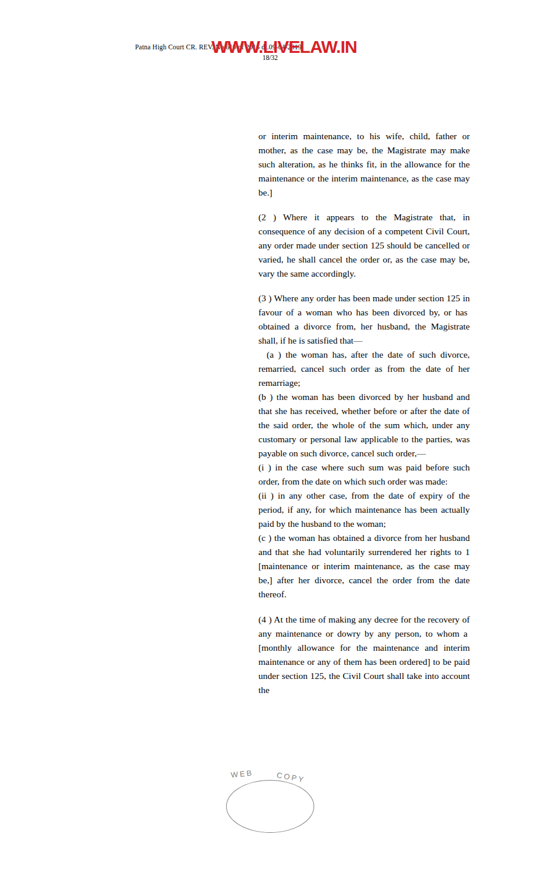Patna High Court CR. REV. No.610 of 2016 dt.09-04-2019
WWW.LIVELAW.IN
18/32
or interim maintenance, to his wife, child, father or mother, as the case may be, the Magistrate may make such alteration, as he thinks fit, in the allowance for the maintenance or the interim maintenance, as the case may be.]
(2 ) Where it appears to the Magistrate that, in consequence of any decision of a competent Civil Court, any order made under section 125 should be cancelled or varied, he shall cancel the order or, as the case may be, vary the same accordingly.
(3 ) Where any order has been made under section 125 in favour of a woman who has been divorced by, or has obtained a divorce from, her husband, the Magistrate shall, if he is satisfied that—
(a ) the woman has, after the date of such divorce, remarried, cancel such order as from the date of her remarriage;
(b ) the woman has been divorced by her husband and that she has received, whether before or after the date of the said order, the whole of the sum which, under any customary or personal law applicable to the parties, was payable on such divorce, cancel such order,—
(i ) in the case where such sum was paid before such order, from the date on which such order was made:
(ii ) in any other case, from the date of expiry of the period, if any, for which maintenance has been actually paid by the husband to the woman;
(c ) the woman has obtained a divorce from her husband and that she had voluntarily surrendered her rights to 1 [maintenance or interim maintenance, as the case may be,] after her divorce, cancel the order from the date thereof.
(4 ) At the time of making any decree for the recovery of any maintenance or dowry by any person, to whom a [monthly allowance for the maintenance and interim maintenance or any of them has been ordered] to be paid under section 125, the Civil Court shall take into account the
WEB
COPY